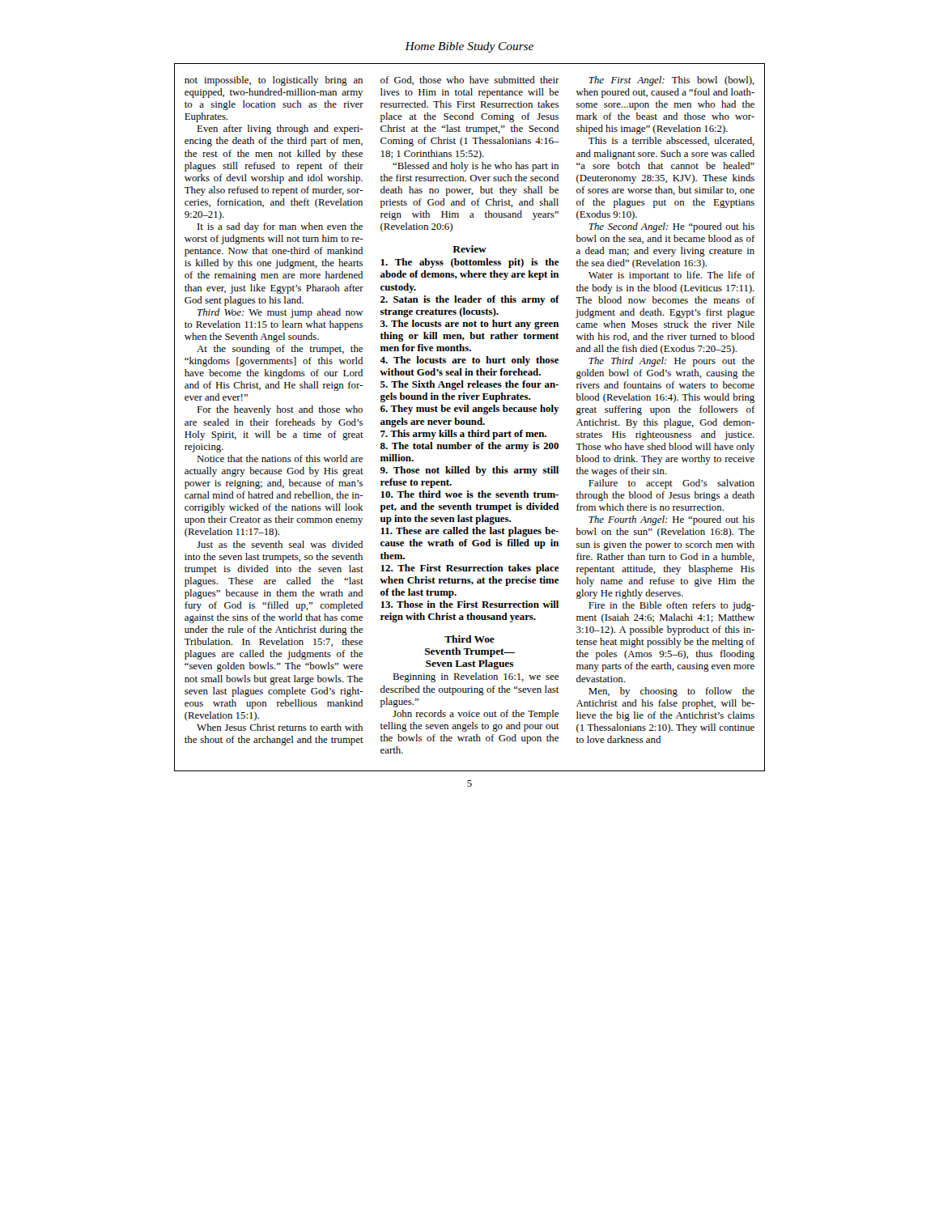Home Bible Study Course
not impossible, to logistically bring an equipped, two-hundred-million-man army to a single location such as the river Euphrates.
Even after living through and experiencing the death of the third part of men, the rest of the men not killed by these plagues still refused to repent of their works of devil worship and idol worship. They also refused to repent of murder, sorceries, fornication, and theft (Revelation 9:20–21).
It is a sad day for man when even the worst of judgments will not turn him to repentance. Now that one-third of mankind is killed by this one judgment, the hearts of the remaining men are more hardened than ever, just like Egypt’s Pharaoh after God sent plagues to his land.
Third Woe: We must jump ahead now to Revelation 11:15 to learn what happens when the Seventh Angel sounds.
At the sounding of the trumpet, the “kingdoms [governments] of this world have become the kingdoms of our Lord and of His Christ, and He shall reign forever and ever!”
For the heavenly host and those who are sealed in their foreheads by God’s Holy Spirit, it will be a time of great rejoicing.
Notice that the nations of this world are actually angry because God by His great power is reigning; and, because of man’s carnal mind of hatred and rebellion, the incorrigibly wicked of the nations will look upon their Creator as their common enemy (Revelation 11:17–18).
Just as the seventh seal was divided into the seven last trumpets, so the seventh trumpet is divided into the seven last plagues. These are called the “last plagues” because in them the wrath and fury of God is “filled up,” completed against the sins of the world that has come under the rule of the Antichrist during the Tribulation. In Revelation 15:7, these plagues are called the judgments of the “seven golden bowls.” The “bowls” were not small bowls but great large bowls. The seven last plagues complete God’s righteous wrath upon rebellious mankind (Revelation 15:1).
When Jesus Christ returns to earth with the shout of the archangel and the trumpet of God, those who have submitted their lives to Him in total repentance will be resurrected. This First Resurrection takes place at the Second Coming of Jesus Christ at the “last trumpet,” the Second Coming of Christ (1 Thessalonians 4:16–18; 1 Corinthians 15:52).
“Blessed and holy is he who has part in the first resurrection. Over such the second death has no power, but they shall be priests of God and of Christ, and shall reign with Him a thousand years” (Revelation 20:6)
Review
1. The abyss (bottomless pit) is the abode of demons, where they are kept in custody.
2. Satan is the leader of this army of strange creatures (locusts).
3. The locusts are not to hurt any green thing or kill men, but rather torment men for five months.
4. The locusts are to hurt only those without God’s seal in their forehead.
5. The Sixth Angel releases the four angels bound in the river Euphrates.
6. They must be evil angels because holy angels are never bound.
7. This army kills a third part of men.
8. The total number of the army is 200 million.
9. Those not killed by this army still refuse to repent.
10. The third woe is the seventh trumpet, and the seventh trumpet is divided up into the seven last plagues.
11. These are called the last plagues because the wrath of God is filled up in them.
12. The First Resurrection takes place when Christ returns, at the precise time of the last trump.
13. Those in the First Resurrection will reign with Christ a thousand years.
Third Woe
Seventh Trumpet—
Seven Last Plagues
Beginning in Revelation 16:1, we see described the outpouring of the “seven last plagues.”
John records a voice out of the Temple telling the seven angels to go and pour out the bowls of the wrath of God upon the earth.
The First Angel: This bowl (bowl), when poured out, caused a “foul and loathsome sore...upon the men who had the mark of the beast and those who worshiped his image” (Revelation 16:2).
This is a terrible abscessed, ulcerated, and malignant sore. Such a sore was called “a sore botch that cannot be healed” (Deuteronomy 28:35, KJV). These kinds of sores are worse than, but similar to, one of the plagues put on the Egyptians (Exodus 9:10).
The Second Angel: He “poured out his bowl on the sea, and it became blood as of a dead man; and every living creature in the sea died” (Revelation 16:3).
Water is important to life. The life of the body is in the blood (Leviticus 17:11). The blood now becomes the means of judgment and death. Egypt’s first plague came when Moses struck the river Nile with his rod, and the river turned to blood and all the fish died (Exodus 7:20–25).
The Third Angel: He pours out the golden bowl of God’s wrath, causing the rivers and fountains of waters to become blood (Revelation 16:4). This would bring great suffering upon the followers of Antichrist. By this plague, God demonstrates His righteousness and justice. Those who have shed blood will have only blood to drink. They are worthy to receive the wages of their sin.
Failure to accept God’s salvation through the blood of Jesus brings a death from which there is no resurrection.
The Fourth Angel: He “poured out his bowl on the sun” (Revelation 16:8). The sun is given the power to scorch men with fire. Rather than turn to God in a humble, repentant attitude, they blaspheme His holy name and refuse to give Him the glory He rightly deserves.
Fire in the Bible often refers to judgment (Isaiah 24:6; Malachi 4:1; Matthew 3:10–12). A possible byproduct of this intense heat might possibly be the melting of the poles (Amos 9:5–6), thus flooding many parts of the earth, causing even more devastation.
Men, by choosing to follow the Antichrist and his false prophet, will believe the big lie of the Antichrist’s claims (1 Thessalonians 2:10). They will continue to love darkness and
5